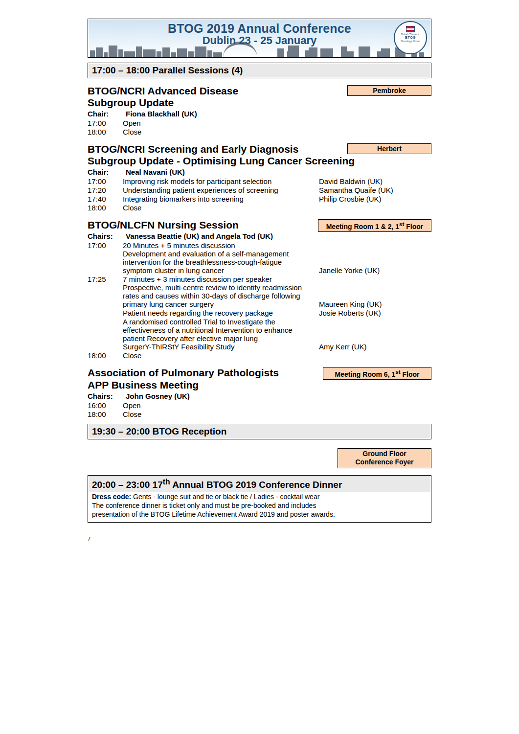BTOG 2019 Annual Conference
Dublin 23 - 25 January
British Thoracic
BTOG
Oncology Group
17:00 – 18:00 Parallel Sessions (4)
Pembroke
BTOG/NCRI Advanced Disease
Subgroup Update
Chair: Fiona Blackhall (UK)
| 17:00 | Open | |
| 18:00 | Close | |
Herbert
BTOG/NCRI Screening and Early Diagnosis
Subgroup Update - Optimising Lung Cancer Screening
Chair: Neal Navani (UK)
| 17:00 | Improving risk models for participant selection | David Baldwin (UK) |
| 17:20 | Understanding patient experiences of screening | Samantha Quaife (UK) |
| 17:40 | Integrating biomarkers into screening | Philip Crosbie (UK) |
| 18:00 | Close | |
Meeting Room 1 & 2, 1st Floor
BTOG/NLCFN Nursing Session
Chairs: Vanessa Beattie (UK) and Angela Tod (UK)
| 17:00 | 20 Minutes + 5 minutes discussion Development and evaluation of a self-management intervention for the breathlessness-cough-fatigue symptom cluster in lung cancer | Janelle Yorke (UK) |
| 17:25 | 7 minutes + 3 minutes discussion per speaker Prospective, multi-centre review to identify readmission rates and causes within 30-days of discharge following primary lung cancer surgery | Maureen King (UK) |
| | Patient needs regarding the recovery package | Josie Roberts (UK) |
| | A randomised controlled Trial to Investigate the effectiveness of a nutritional Intervention to enhance patient Recovery after elective major lung SurgerY-ThIRStY Feasibility Study | Amy Kerr (UK) |
| 18:00 | Close | |
Meeting Room 6, 1st Floor
Association of Pulmonary Pathologists
APP Business Meeting
Chairs: John Gosney (UK)
| 16:00 | Open | |
| 18:00 | Close | |
19:30 – 20:00 BTOG Reception
Ground Floor
Conference Foyer
20:00 – 23:00 17th Annual BTOG 2019 Conference Dinner
Dress code: Gents - lounge suit and tie or black tie / Ladies - cocktail wear
The conference dinner is ticket only and must be pre-booked and includes
presentation of the BTOG Lifetime Achievement Award 2019 and poster awards.
7